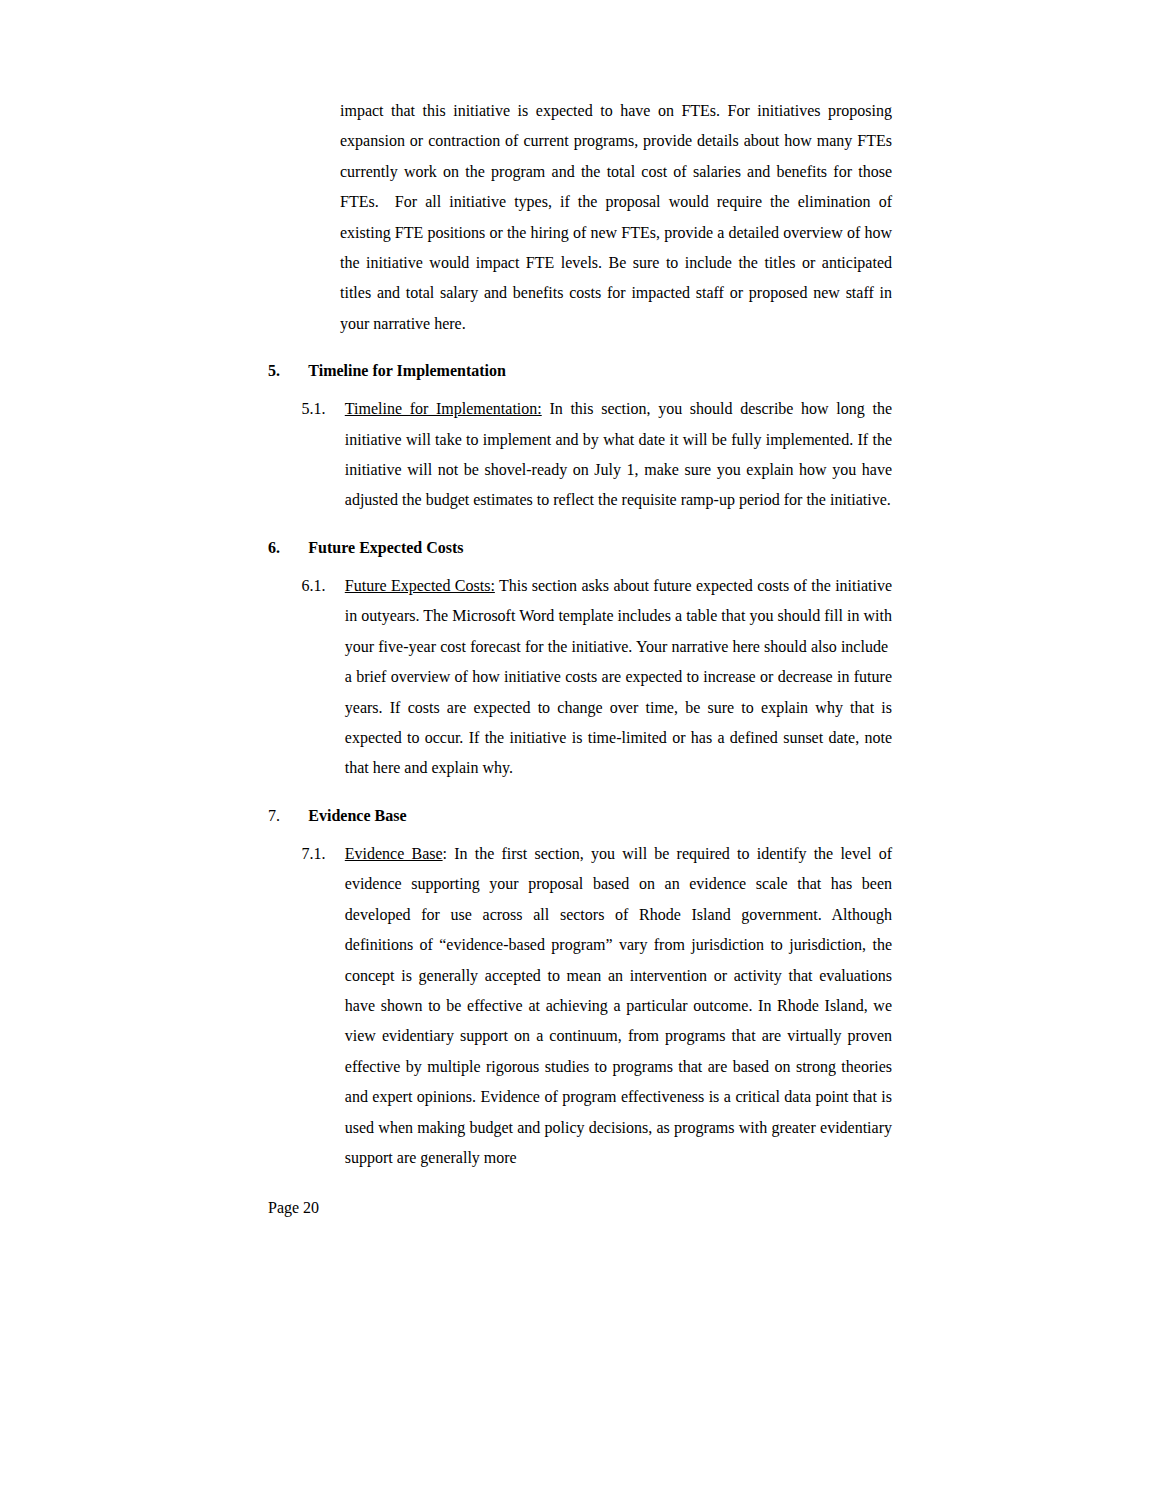impact that this initiative is expected to have on FTEs. For initiatives proposing expansion or contraction of current programs, provide details about how many FTEs currently work on the program and the total cost of salaries and benefits for those FTEs. For all initiative types, if the proposal would require the elimination of existing FTE positions or the hiring of new FTEs, provide a detailed overview of how the initiative would impact FTE levels. Be sure to include the titles or anticipated titles and total salary and benefits costs for impacted staff or proposed new staff in your narrative here.
5. Timeline for Implementation
5.1. Timeline for Implementation: In this section, you should describe how long the initiative will take to implement and by what date it will be fully implemented. If the initiative will not be shovel-ready on July 1, make sure you explain how you have adjusted the budget estimates to reflect the requisite ramp-up period for the initiative.
6. Future Expected Costs
6.1. Future Expected Costs: This section asks about future expected costs of the initiative in outyears. The Microsoft Word template includes a table that you should fill in with your five-year cost forecast for the initiative. Your narrative here should also include a brief overview of how initiative costs are expected to increase or decrease in future years. If costs are expected to change over time, be sure to explain why that is expected to occur. If the initiative is time-limited or has a defined sunset date, note that here and explain why.
7. Evidence Base
7.1. Evidence Base: In the first section, you will be required to identify the level of evidence supporting your proposal based on an evidence scale that has been developed for use across all sectors of Rhode Island government. Although definitions of “evidence-based program” vary from jurisdiction to jurisdiction, the concept is generally accepted to mean an intervention or activity that evaluations have shown to be effective at achieving a particular outcome. In Rhode Island, we view evidentiary support on a continuum, from programs that are virtually proven effective by multiple rigorous studies to programs that are based on strong theories and expert opinions. Evidence of program effectiveness is a critical data point that is used when making budget and policy decisions, as programs with greater evidentiary support are generally more
Page 20